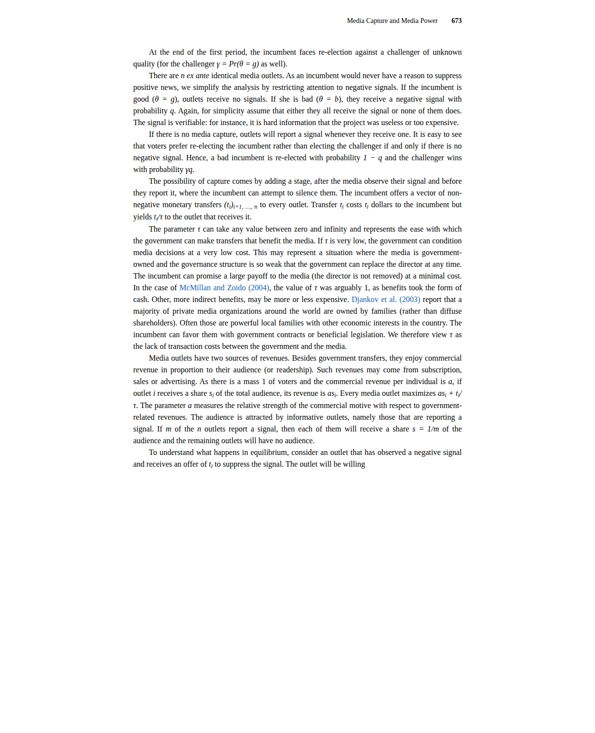Media Capture and Media Power 673
At the end of the first period, the incumbent faces re-election against a challenger of unknown quality (for the challenger γ = Pr(θ = g) as well).
There are n ex ante identical media outlets. As an incumbent would never have a reason to suppress positive news, we simplify the analysis by restricting attention to negative signals. If the incumbent is good (θ = g), outlets receive no signals. If she is bad (θ = b), they receive a negative signal with probability q. Again, for simplicity assume that either they all receive the signal or none of them does. The signal is verifiable: for instance, it is hard information that the project was useless or too expensive.
If there is no media capture, outlets will report a signal whenever they receive one. It is easy to see that voters prefer re-electing the incumbent rather than electing the challenger if and only if there is no negative signal. Hence, a bad incumbent is re-elected with probability 1 − q and the challenger wins with probability γq.
The possibility of capture comes by adding a stage, after the media observe their signal and before they report it, where the incumbent can attempt to silence them. The incumbent offers a vector of non-negative monetary transfers (ti)i=1, …, n to every outlet. Transfer ti costs ti dollars to the incumbent but yields ti/τ to the outlet that receives it.
The parameter τ can take any value between zero and infinity and represents the ease with which the government can make transfers that benefit the media. If τ is very low, the government can condition media decisions at a very low cost. This may represent a situation where the media is government-owned and the governance structure is so weak that the government can replace the director at any time. The incumbent can promise a large payoff to the media (the director is not removed) at a minimal cost. In the case of McMillan and Zoido (2004), the value of τ was arguably 1, as benefits took the form of cash. Other, more indirect benefits, may be more or less expensive. Djankov et al. (2003) report that a majority of private media organizations around the world are owned by families (rather than diffuse shareholders). Often those are powerful local families with other economic interests in the country. The incumbent can favor them with government contracts or beneficial legislation. We therefore view τ as the lack of transaction costs between the government and the media.
Media outlets have two sources of revenues. Besides government transfers, they enjoy commercial revenue in proportion to their audience (or readership). Such revenues may come from subscription, sales or advertising. As there is a mass 1 of voters and the commercial revenue per individual is a, if outlet i receives a share si of the total audience, its revenue is asi. Every media outlet maximizes asi + ti/τ. The parameter a measures the relative strength of the commercial motive with respect to government-related revenues. The audience is attracted by informative outlets, namely those that are reporting a signal. If m of the n outlets report a signal, then each of them will receive a share s = 1/m of the audience and the remaining outlets will have no audience.
To understand what happens in equilibrium, consider an outlet that has observed a negative signal and receives an offer of ti to suppress the signal. The outlet will be willing